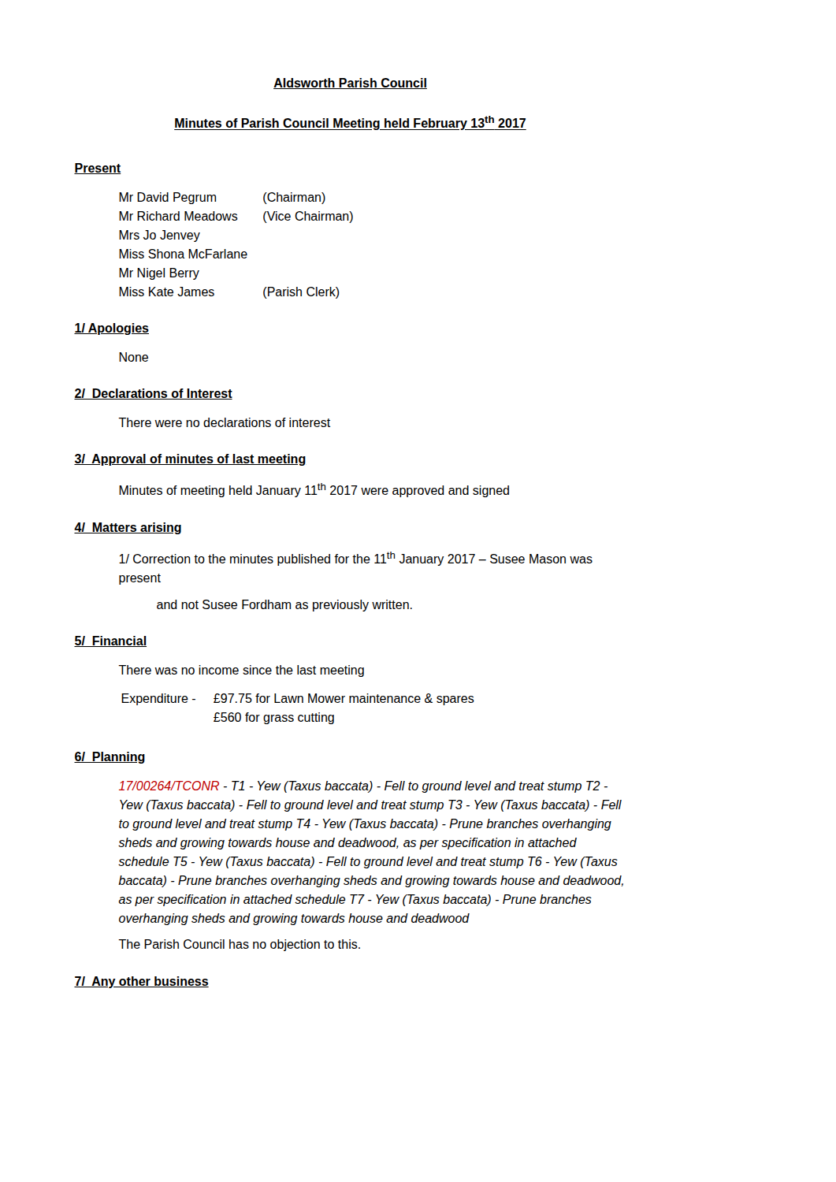Aldsworth Parish Council
Minutes of Parish Council Meeting held February 13th 2017
Present
| Mr David Pegrum | (Chairman) |
| Mr Richard Meadows | (Vice Chairman) |
| Mrs Jo Jenvey | |
| Miss Shona McFarlane | |
| Mr Nigel Berry | |
| Miss Kate James | (Parish Clerk) |
1/ Apologies
None
2/ Declarations of Interest
There were no declarations of interest
3/ Approval of minutes of last meeting
Minutes of meeting held January 11th 2017 were approved and signed
4/ Matters arising
1/ Correction to the minutes published for the 11th January 2017 – Susee Mason was present
and not Susee Fordham as previously written.
5/ Financial
There was no income since the last meeting
| Expenditure - | £97.75 for Lawn Mower maintenance & spares £560 for grass cutting |
6/ Planning
17/00264/TCONR - T1 - Yew (Taxus baccata) - Fell to ground level and treat stump T2 - Yew (Taxus baccata) - Fell to ground level and treat stump T3 - Yew (Taxus baccata) - Fell to ground level and treat stump T4 - Yew (Taxus baccata) - Prune branches overhanging sheds and growing towards house and deadwood, as per specification in attached schedule T5 - Yew (Taxus baccata) - Fell to ground level and treat stump T6 - Yew (Taxus baccata) - Prune branches overhanging sheds and growing towards house and deadwood, as per specification in attached schedule T7 - Yew (Taxus baccata) - Prune branches overhanging sheds and growing towards house and deadwood
The Parish Council has no objection to this.
7/ Any other business